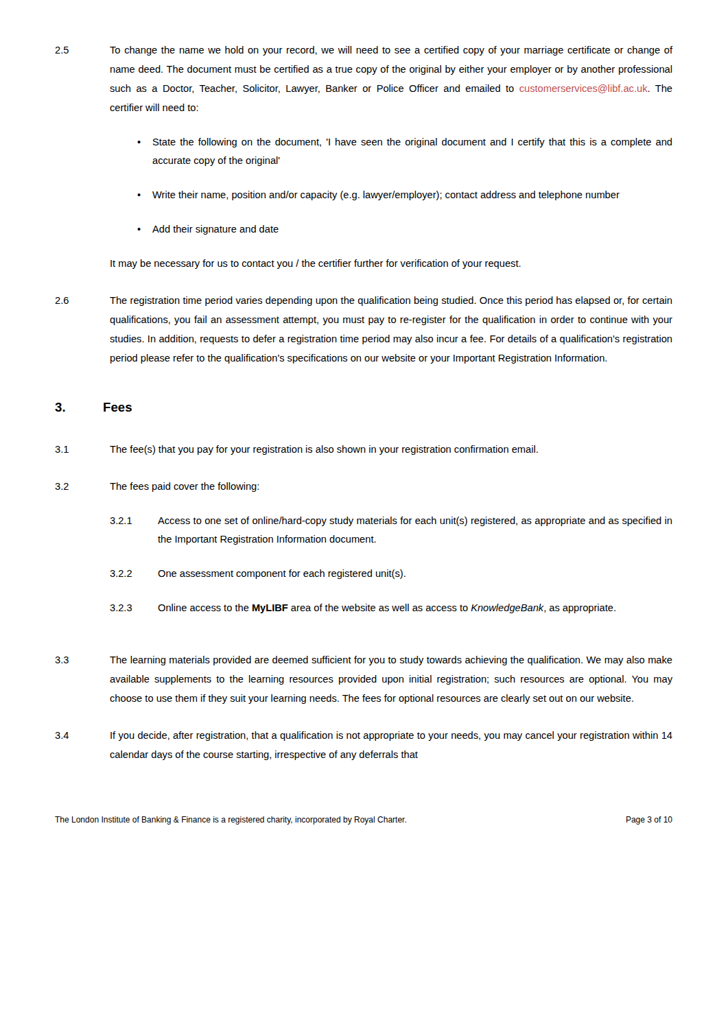2.5
To change the name we hold on your record, we will need to see a certified copy of your marriage certificate or change of name deed. The document must be certified as a true copy of the original by either your employer or by another professional such as a Doctor, Teacher, Solicitor, Lawyer, Banker or Police Officer and emailed to customerservices@libf.ac.uk. The certifier will need to:
State the following on the document, 'I have seen the original document and I certify that this is a complete and accurate copy of the original'
Write their name, position and/or capacity (e.g. lawyer/employer); contact address and telephone number
Add their signature and date
It may be necessary for us to contact you / the certifier further for verification of your request.
2.6
The registration time period varies depending upon the qualification being studied. Once this period has elapsed or, for certain qualifications, you fail an assessment attempt, you must pay to re-register for the qualification in order to continue with your studies. In addition, requests to defer a registration time period may also incur a fee. For details of a qualification's registration period please refer to the qualification's specifications on our website or your Important Registration Information.
3. Fees
3.1
The fee(s) that you pay for your registration is also shown in your registration confirmation email.
3.2
The fees paid cover the following:
3.2.1
Access to one set of online/hard-copy study materials for each unit(s) registered, as appropriate and as specified in the Important Registration Information document.
3.2.2
One assessment component for each registered unit(s).
3.2.3
Online access to the MyLIBF area of the website as well as access to KnowledgeBank, as appropriate.
3.3
The learning materials provided are deemed sufficient for you to study towards achieving the qualification. We may also make available supplements to the learning resources provided upon initial registration; such resources are optional. You may choose to use them if they suit your learning needs. The fees for optional resources are clearly set out on our website.
3.4
If you decide, after registration, that a qualification is not appropriate to your needs, you may cancel your registration within 14 calendar days of the course starting, irrespective of any deferrals that
The London Institute of Banking & Finance is a registered charity, incorporated by Royal Charter.
Page 3 of 10